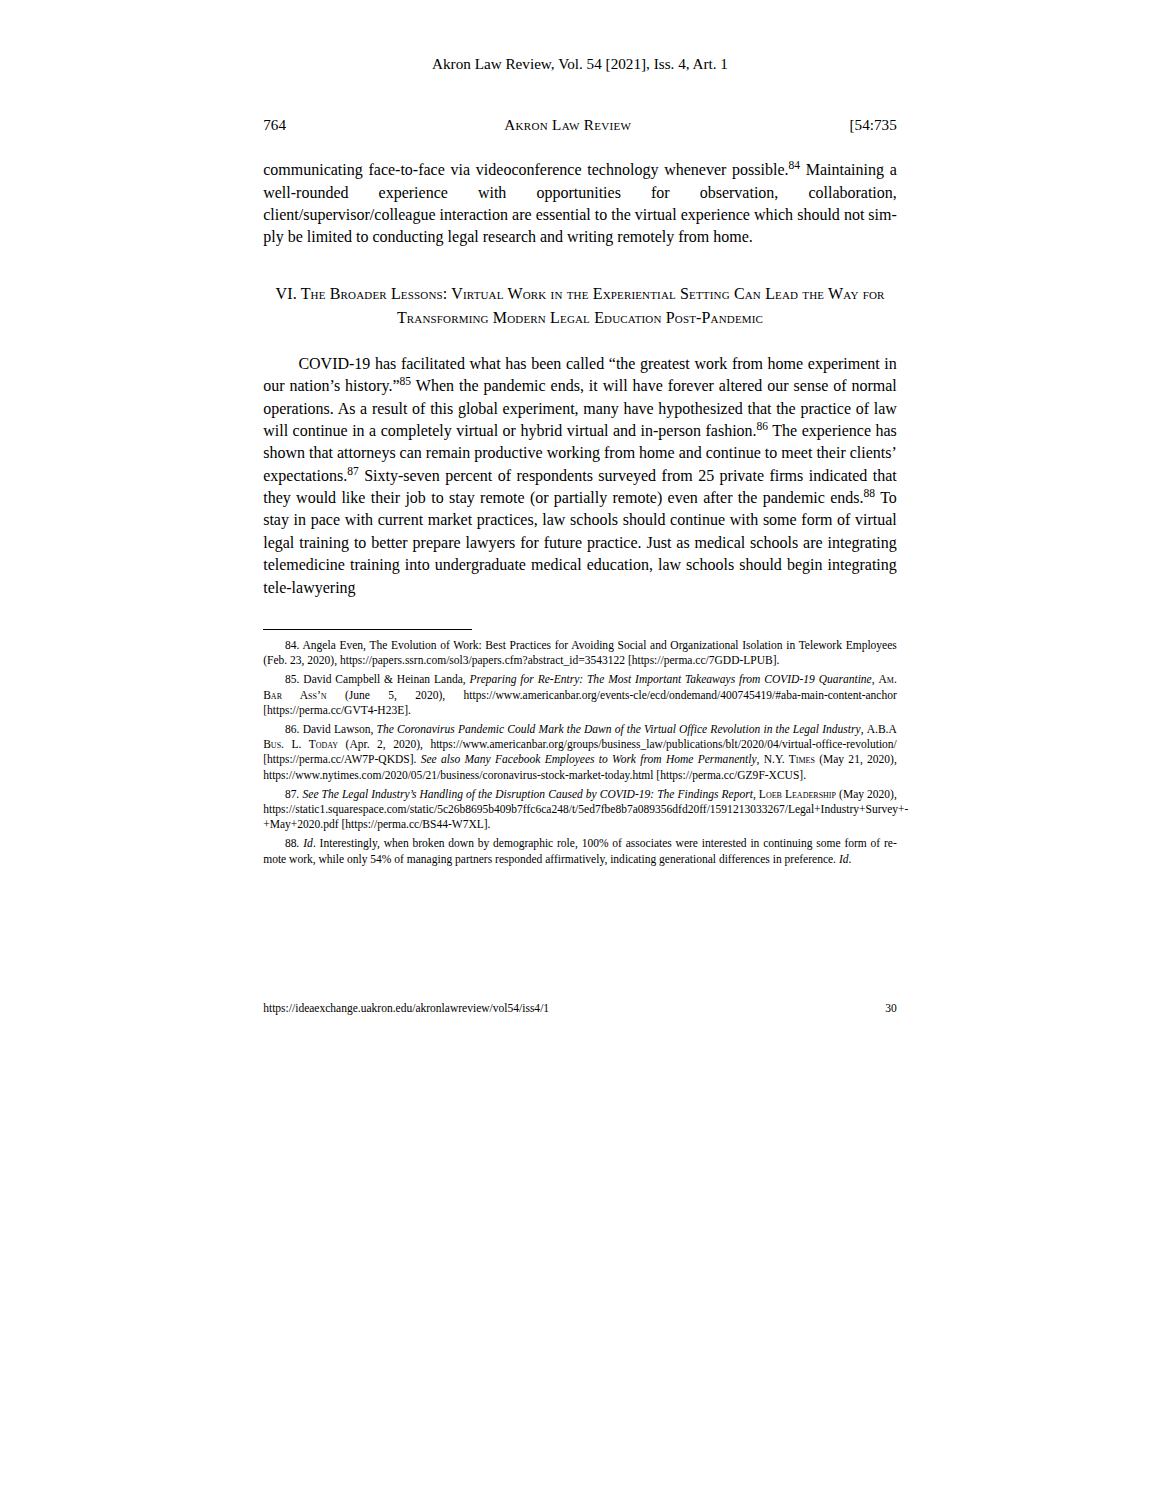Akron Law Review, Vol. 54 [2021], Iss. 4, Art. 1
764 Akron Law Review [54:735
communicating face-to-face via videoconference technology whenever possible.84 Maintaining a well-rounded experience with opportunities for observation, collaboration, client/supervisor/colleague interaction are essential to the virtual experience which should not simply be limited to conducting legal research and writing remotely from home.
VI. The Broader Lessons: Virtual Work in the Experiential Setting Can Lead the Way for Transforming Modern Legal Education Post-Pandemic
COVID-19 has facilitated what has been called “the greatest work from home experiment in our nation’s history.”85 When the pandemic ends, it will have forever altered our sense of normal operations. As a result of this global experiment, many have hypothesized that the practice of law will continue in a completely virtual or hybrid virtual and in-person fashion.86 The experience has shown that attorneys can remain productive working from home and continue to meet their clients’ expectations.87 Sixty-seven percent of respondents surveyed from 25 private firms indicated that they would like their job to stay remote (or partially remote) even after the pandemic ends.88 To stay in pace with current market practices, law schools should continue with some form of virtual legal training to better prepare lawyers for future practice. Just as medical schools are integrating telemedicine training into undergraduate medical education, law schools should begin integrating tele-lawyering
84. Angela Even, The Evolution of Work: Best Practices for Avoiding Social and Organizational Isolation in Telework Employees (Feb. 23, 2020), https://papers.ssrn.com/sol3/papers.cfm?abstract_id=3543122 [https://perma.cc/7GDD-LPUB].
85. David Campbell & Heinan Landa, Preparing for Re-Entry: The Most Important Takeaways from COVID-19 Quarantine, Am. Bar Ass’n (June 5, 2020), https://www.americanbar.org/events-cle/ecd/ondemand/400745419/#aba-main-content-anchor [https://perma.cc/GVT4-H23E].
86. David Lawson, The Coronavirus Pandemic Could Mark the Dawn of the Virtual Office Revolution in the Legal Industry, A.B.A Bus. L. Today (Apr. 2, 2020), https://www.americanbar.org/groups/business_law/publications/blt/2020/04/virtual-office-revolution/ [https://perma.cc/AW7P-QKDS]. See also Many Facebook Employees to Work from Home Permanently, N.Y. Times (May 21, 2020), https://www.nytimes.com/2020/05/21/business/coronavirus-stock-market-today.html [https://perma.cc/GZ9F-XCUS].
87. See The Legal Industry’s Handling of the Disruption Caused by COVID-19: The Findings Report, Loeb Leadership (May 2020), https://static1.squarespace.com/static/5c26b8695b409b7ffc6ca248/t/5ed7fbe8b7a089356dfd20ff/1591213033267/Legal+Industry+Survey+-+May+2020.pdf [https://perma.cc/BS44-W7XL].
88. Id. Interestingly, when broken down by demographic role, 100% of associates were interested in continuing some form of remote work, while only 54% of managing partners responded affirmatively, indicating generational differences in preference. Id.
https://ideaexchange.uakron.edu/akronlawreview/vol54/iss4/1 30